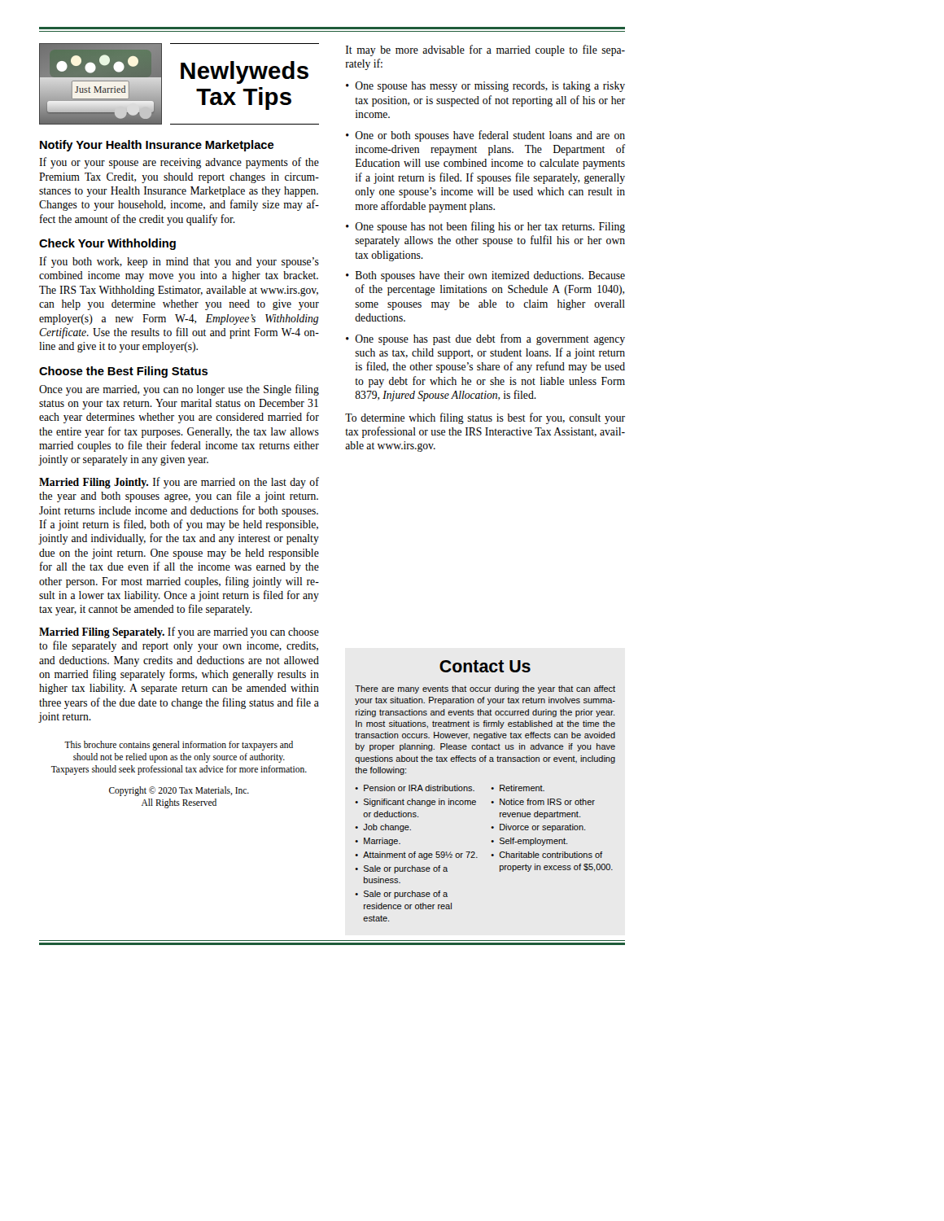Just Married
Newlyweds
Tax Tips
Notify Your Health Insurance Marketplace
If you or your spouse are receiving advance payments of the Premium Tax Credit, you should report changes in circumstances to your Health Insurance Marketplace as they happen. Changes to your household, income, and family size may affect the amount of the credit you qualify for.
Check Your Withholding
If you both work, keep in mind that you and your spouse’s combined income may move you into a higher tax bracket. The IRS Tax Withholding Estimator, available at www.irs.gov, can help you determine whether you need to give your employer(s) a new Form W-4, Employee’s Withholding Certificate. Use the results to fill out and print Form W-4 online and give it to your employer(s).
Choose the Best Filing Status
Once you are married, you can no longer use the Single filing status on your tax return. Your marital status on December 31 each year determines whether you are considered married for the entire year for tax purposes. Generally, the tax law allows married couples to file their federal income tax returns either jointly or separately in any given year.
Married Filing Jointly. If you are married on the last day of the year and both spouses agree, you can file a joint return. Joint returns include income and deductions for both spouses. If a joint return is filed, both of you may be held responsible, jointly and individually, for the tax and any interest or penalty due on the joint return. One spouse may be held responsible for all the tax due even if all the income was earned by the other person. For most married couples, filing jointly will result in a lower tax liability. Once a joint return is filed for any tax year, it cannot be amended to file separately.
Married Filing Separately. If you are married you can choose to file separately and report only your own income, credits, and deductions. Many credits and deductions are not allowed on married filing separately forms, which generally results in higher tax liability. A separate return can be amended within three years of the due date to change the filing status and file a joint return.
This brochure contains general information for taxpayers and
should not be relied upon as the only source of authority.
Taxpayers should seek professional tax advice for more information.
Copyright © 2020 Tax Materials, Inc.
All Rights Reserved
It may be more advisable for a married couple to file separately if:
One spouse has messy or missing records, is taking a risky tax position, or is suspected of not reporting all of his or her income.
One or both spouses have federal student loans and are on income-driven repayment plans. The Department of Education will use combined income to calculate payments if a joint return is filed. If spouses file separately, generally only one spouse’s income will be used which can result in more affordable payment plans.
One spouse has not been filing his or her tax returns. Filing separately allows the other spouse to fulfil his or her own tax obligations.
Both spouses have their own itemized deductions. Because of the percentage limitations on Schedule A (Form 1040), some spouses may be able to claim higher overall deductions.
One spouse has past due debt from a government agency such as tax, child support, or student loans. If a joint return is filed, the other spouse’s share of any refund may be used to pay debt for which he or she is not liable unless Form 8379, Injured Spouse Allocation, is filed.
To determine which filing status is best for you, consult your tax professional or use the IRS Interactive Tax Assistant, available at www.irs.gov.
Contact Us
There are many events that occur during the year that can affect your tax situation. Preparation of your tax return involves summarizing transactions and events that occurred during the prior year. In most situations, treatment is firmly established at the time the transaction occurs. However, negative tax effects can be avoided by proper planning. Please contact us in advance if you have questions about the tax effects of a transaction or event, including the following:
Pension or IRA distributions.
Significant change in income or deductions.
Job change.
Marriage.
Attainment of age 59½ or 72.
Sale or purchase of a business.
Sale or purchase of a residence or other real estate.
Retirement.
Notice from IRS or other revenue department.
Divorce or separation.
Self-employment.
Charitable contributions of property in excess of $5,000.